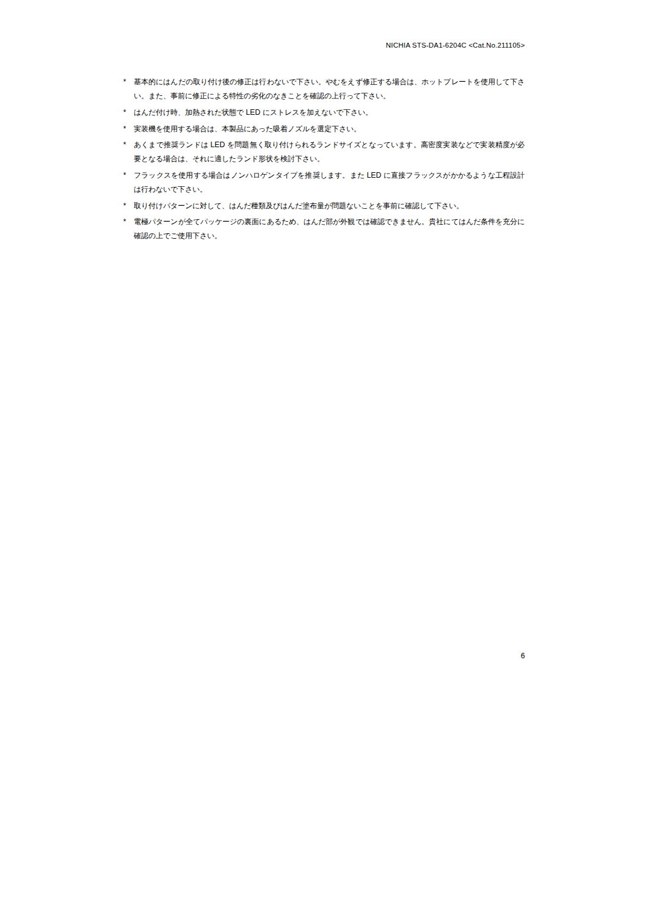NICHIA STS-DA1-6204C <Cat.No.211105>
基本的にはんだの取り付け後の修正は行わないで下さい。やむをえず修正する場合は、ホットプレートを使用して下さい。また、事前に修正による特性の劣化のなきことを確認の上行って下さい。
はんだ付け時、加熱された状態で LED にストレスを加えないで下さい。
実装機を使用する場合は、本製品にあった吸着ノズルを選定下さい。
あくまで推奨ランドは LED を問題無く取り付けられるランドサイズとなっています。高密度実装などで実装精度が必要となる場合は、それに適したランド形状を検討下さい。
フラックスを使用する場合はノンハロゲンタイプを推奨します。また LED に直接フラックスがかかるような工程設計は行わないで下さい。
取り付けパターンに対して、はんだ種類及びはんだ塗布量が問題ないことを事前に確認して下さい。
電極パターンが全てパッケージの裏面にあるため、はんだ部が外観では確認できません。貴社にてはんだ条件を充分に確認の上でご使用下さい。
6